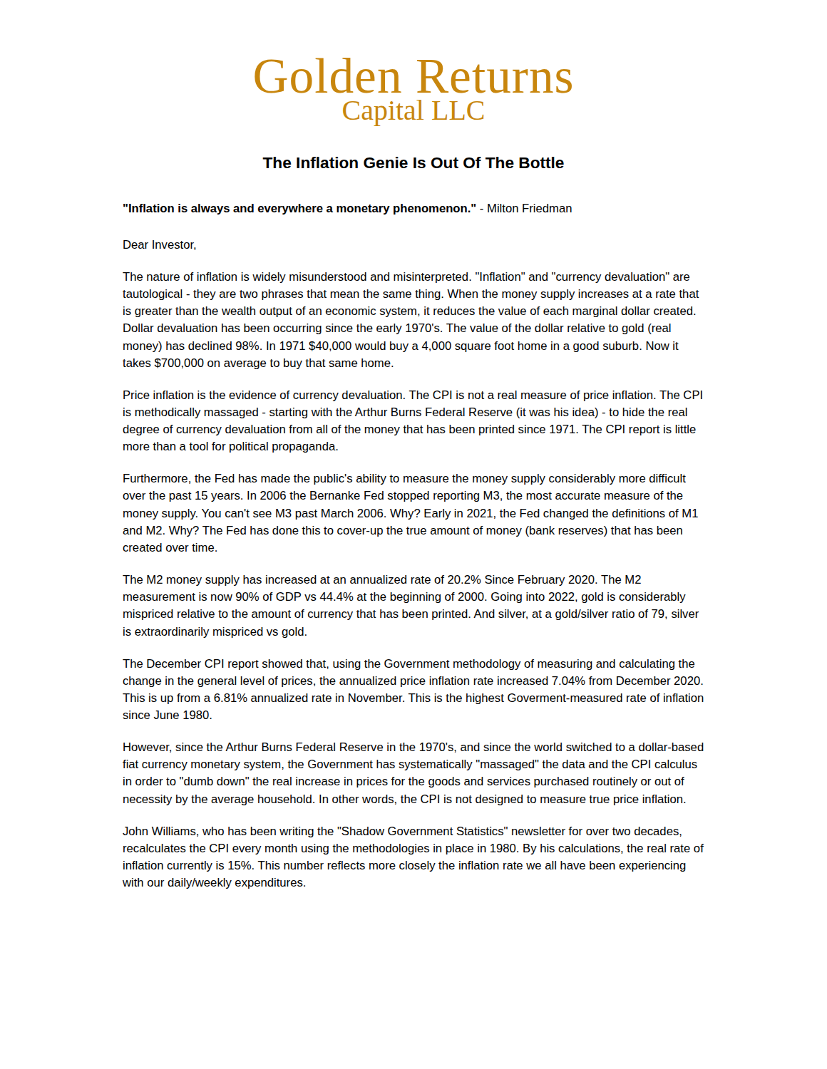Golden Returns Capital LLC
The Inflation Genie Is Out Of The Bottle
"Inflation is always and everywhere a monetary phenomenon." - Milton Friedman
Dear Investor,
The nature of inflation is widely misunderstood and misinterpreted. "Inflation" and "currency devaluation" are tautological - they are two phrases that mean the same thing. When the money supply increases at a rate that is greater than the wealth output of an economic system, it reduces the value of each marginal dollar created. Dollar devaluation has been occurring since the early 1970's. The value of the dollar relative to gold (real money) has declined 98%. In 1971 $40,000 would buy a 4,000 square foot home in a good suburb. Now it takes $700,000 on average to buy that same home.
Price inflation is the evidence of currency devaluation. The CPI is not a real measure of price inflation. The CPI is methodically massaged - starting with the Arthur Burns Federal Reserve (it was his idea) - to hide the real degree of currency devaluation from all of the money that has been printed since 1971. The CPI report is little more than a tool for political propaganda.
Furthermore, the Fed has made the public's ability to measure the money supply considerably more difficult over the past 15 years. In 2006 the Bernanke Fed stopped reporting M3, the most accurate measure of the money supply. You can't see M3 past March 2006. Why? Early in 2021, the Fed changed the definitions of M1 and M2. Why? The Fed has done this to cover-up the true amount of money (bank reserves) that has been created over time.
The M2 money supply has increased at an annualized rate of 20.2% Since February 2020. The M2 measurement is now 90% of GDP vs 44.4% at the beginning of 2000. Going into 2022, gold is considerably mispriced relative to the amount of currency that has been printed. And silver, at a gold/silver ratio of 79, silver is extraordinarily mispriced vs gold.
The December CPI report showed that, using the Government methodology of measuring and calculating the change in the general level of prices, the annualized price inflation rate increased 7.04% from December 2020. This is up from a 6.81% annualized rate in November. This is the highest Goverment-measured rate of inflation since June 1980.
However, since the Arthur Burns Federal Reserve in the 1970's, and since the world switched to a dollar-based fiat currency monetary system, the Government has systematically "massaged" the data and the CPI calculus in order to "dumb down" the real increase in prices for the goods and services purchased routinely or out of necessity by the average household. In other words, the CPI is not designed to measure true price inflation.
John Williams, who has been writing the "Shadow Government Statistics" newsletter for over two decades, recalculates the CPI every month using the methodologies in place in 1980. By his calculations, the real rate of inflation currently is 15%. This number reflects more closely the inflation rate we all have been experiencing with our daily/weekly expenditures.